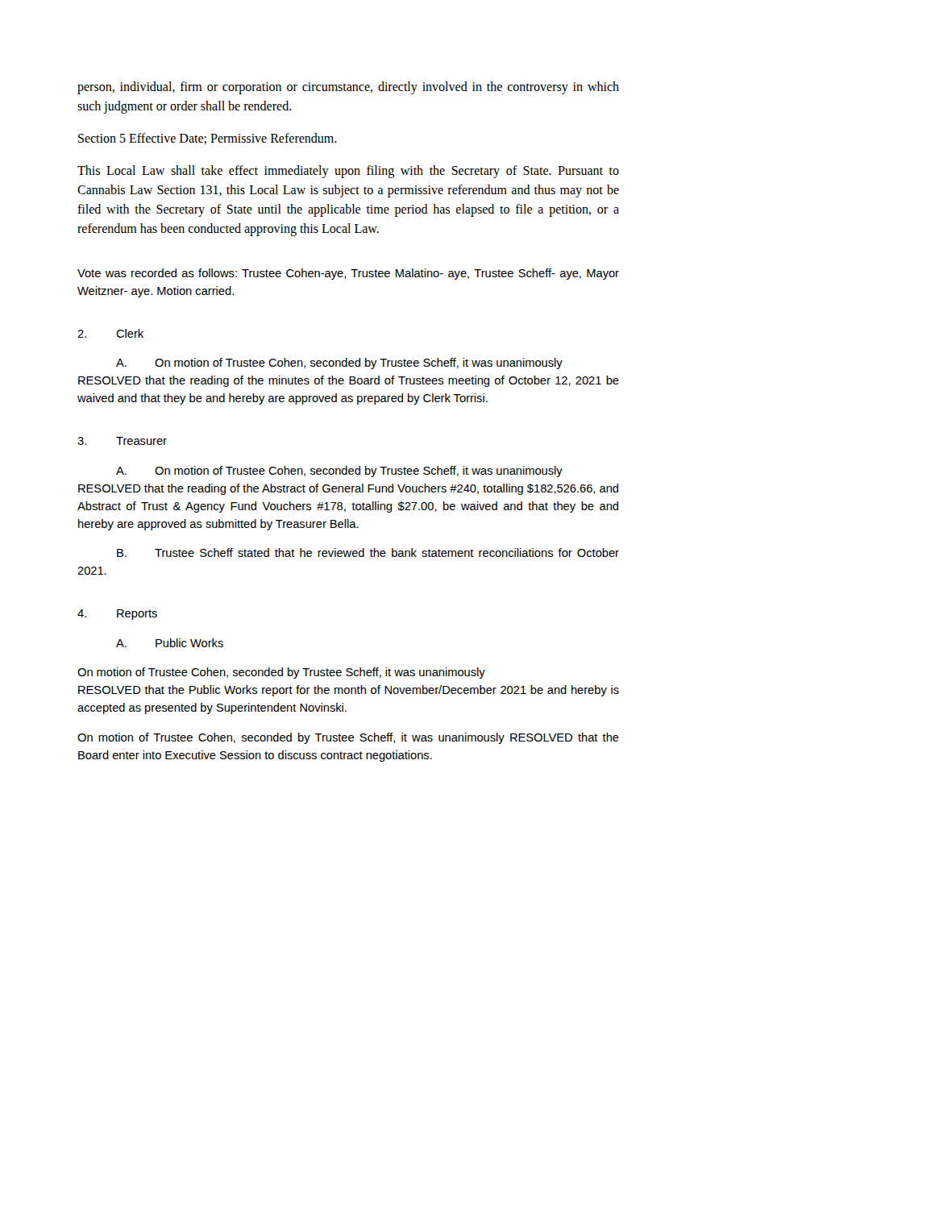person, individual, firm or corporation or circumstance, directly involved in the controversy in which such judgment or order shall be rendered.
Section 5 Effective Date; Permissive Referendum.
This Local Law shall take effect immediately upon filing with the Secretary of State. Pursuant to Cannabis Law Section 131, this Local Law is subject to a permissive referendum and thus may not be filed with the Secretary of State until the applicable time period has elapsed to file a petition, or a referendum has been conducted approving this Local Law.
Vote was recorded as follows: Trustee Cohen-aye, Trustee Malatino- aye, Trustee Scheff- aye, Mayor Weitzner- aye. Motion carried.
2. Clerk
A. On motion of Trustee Cohen, seconded by Trustee Scheff, it was unanimously
RESOLVED that the reading of the minutes of the Board of Trustees meeting of October 12, 2021 be waived and that they be and hereby are approved as prepared by Clerk Torrisi.
3. Treasurer
A. On motion of Trustee Cohen, seconded by Trustee Scheff, it was unanimously
RESOLVED that the reading of the Abstract of General Fund Vouchers #240, totalling $182,526.66, and Abstract of Trust & Agency Fund Vouchers #178, totalling $27.00, be waived and that they be and hereby are approved as submitted by Treasurer Bella.
B. Trustee Scheff stated that he reviewed the bank statement reconciliations for October 2021.
4. Reports
A. Public Works
On motion of Trustee Cohen, seconded by Trustee Scheff, it was unanimously
RESOLVED that the Public Works report for the month of November/December 2021 be and hereby is accepted as presented by Superintendent Novinski.
On motion of Trustee Cohen, seconded by Trustee Scheff, it was unanimously RESOLVED that the Board enter into Executive Session to discuss contract negotiations.